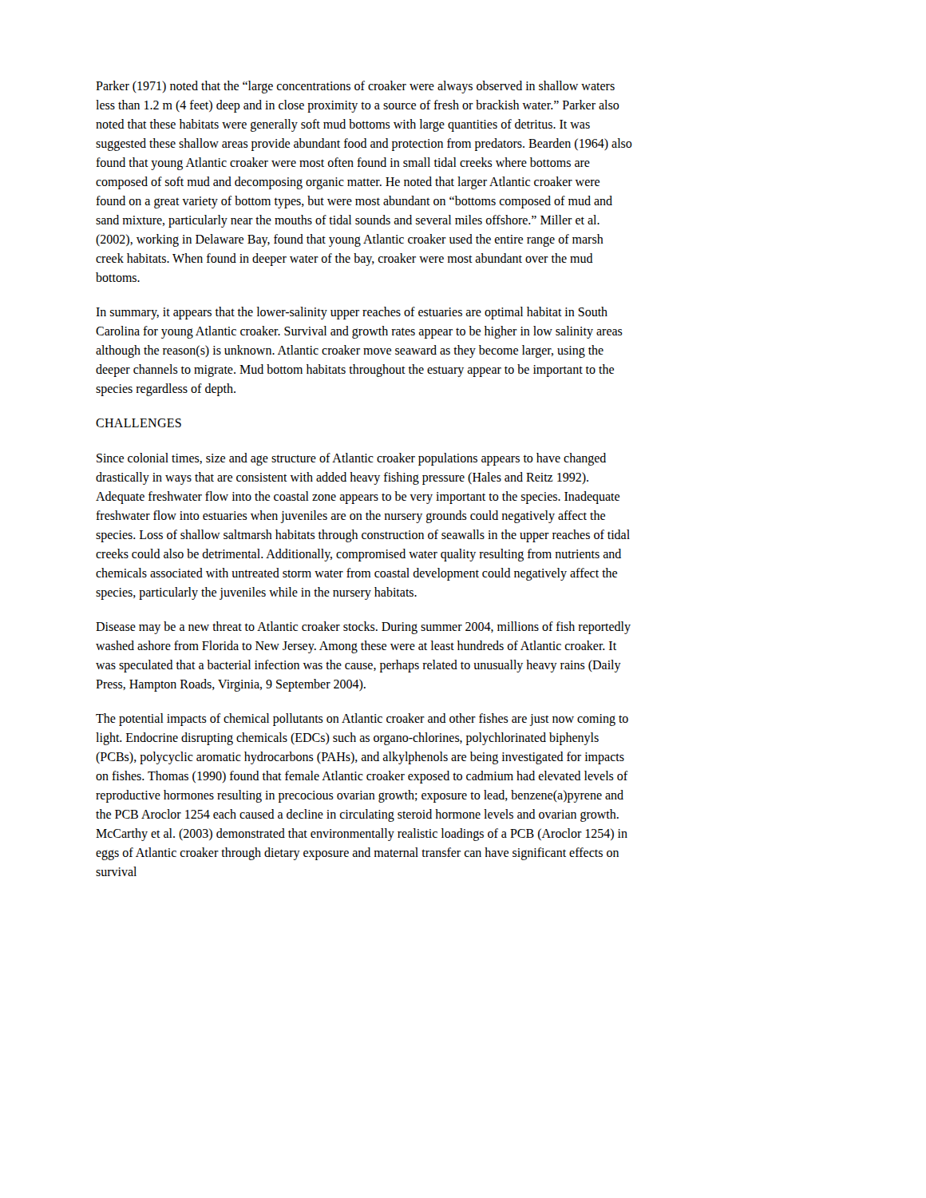Parker (1971) noted that the “large concentrations of croaker were always observed in shallow waters less than 1.2 m (4 feet) deep and in close proximity to a source of fresh or brackish water.” Parker also noted that these habitats were generally soft mud bottoms with large quantities of detritus. It was suggested these shallow areas provide abundant food and protection from predators. Bearden (1964) also found that young Atlantic croaker were most often found in small tidal creeks where bottoms are composed of soft mud and decomposing organic matter. He noted that larger Atlantic croaker were found on a great variety of bottom types, but were most abundant on “bottoms composed of mud and sand mixture, particularly near the mouths of tidal sounds and several miles offshore.” Miller et al. (2002), working in Delaware Bay, found that young Atlantic croaker used the entire range of marsh creek habitats. When found in deeper water of the bay, croaker were most abundant over the mud bottoms.
In summary, it appears that the lower-salinity upper reaches of estuaries are optimal habitat in South Carolina for young Atlantic croaker. Survival and growth rates appear to be higher in low salinity areas although the reason(s) is unknown. Atlantic croaker move seaward as they become larger, using the deeper channels to migrate. Mud bottom habitats throughout the estuary appear to be important to the species regardless of depth.
CHALLENGES
Since colonial times, size and age structure of Atlantic croaker populations appears to have changed drastically in ways that are consistent with added heavy fishing pressure (Hales and Reitz 1992). Adequate freshwater flow into the coastal zone appears to be very important to the species. Inadequate freshwater flow into estuaries when juveniles are on the nursery grounds could negatively affect the species. Loss of shallow saltmarsh habitats through construction of seawalls in the upper reaches of tidal creeks could also be detrimental. Additionally, compromised water quality resulting from nutrients and chemicals associated with untreated storm water from coastal development could negatively affect the species, particularly the juveniles while in the nursery habitats.
Disease may be a new threat to Atlantic croaker stocks. During summer 2004, millions of fish reportedly washed ashore from Florida to New Jersey. Among these were at least hundreds of Atlantic croaker. It was speculated that a bacterial infection was the cause, perhaps related to unusually heavy rains (Daily Press, Hampton Roads, Virginia, 9 September 2004).
The potential impacts of chemical pollutants on Atlantic croaker and other fishes are just now coming to light. Endocrine disrupting chemicals (EDCs) such as organo-chlorines, polychlorinated biphenyls (PCBs), polycyclic aromatic hydrocarbons (PAHs), and alkylphenols are being investigated for impacts on fishes. Thomas (1990) found that female Atlantic croaker exposed to cadmium had elevated levels of reproductive hormones resulting in precocious ovarian growth; exposure to lead, benzene(a)pyrene and the PCB Aroclor 1254 each caused a decline in circulating steroid hormone levels and ovarian growth. McCarthy et al. (2003) demonstrated that environmentally realistic loadings of a PCB (Aroclor 1254) in eggs of Atlantic croaker through dietary exposure and maternal transfer can have significant effects on survival